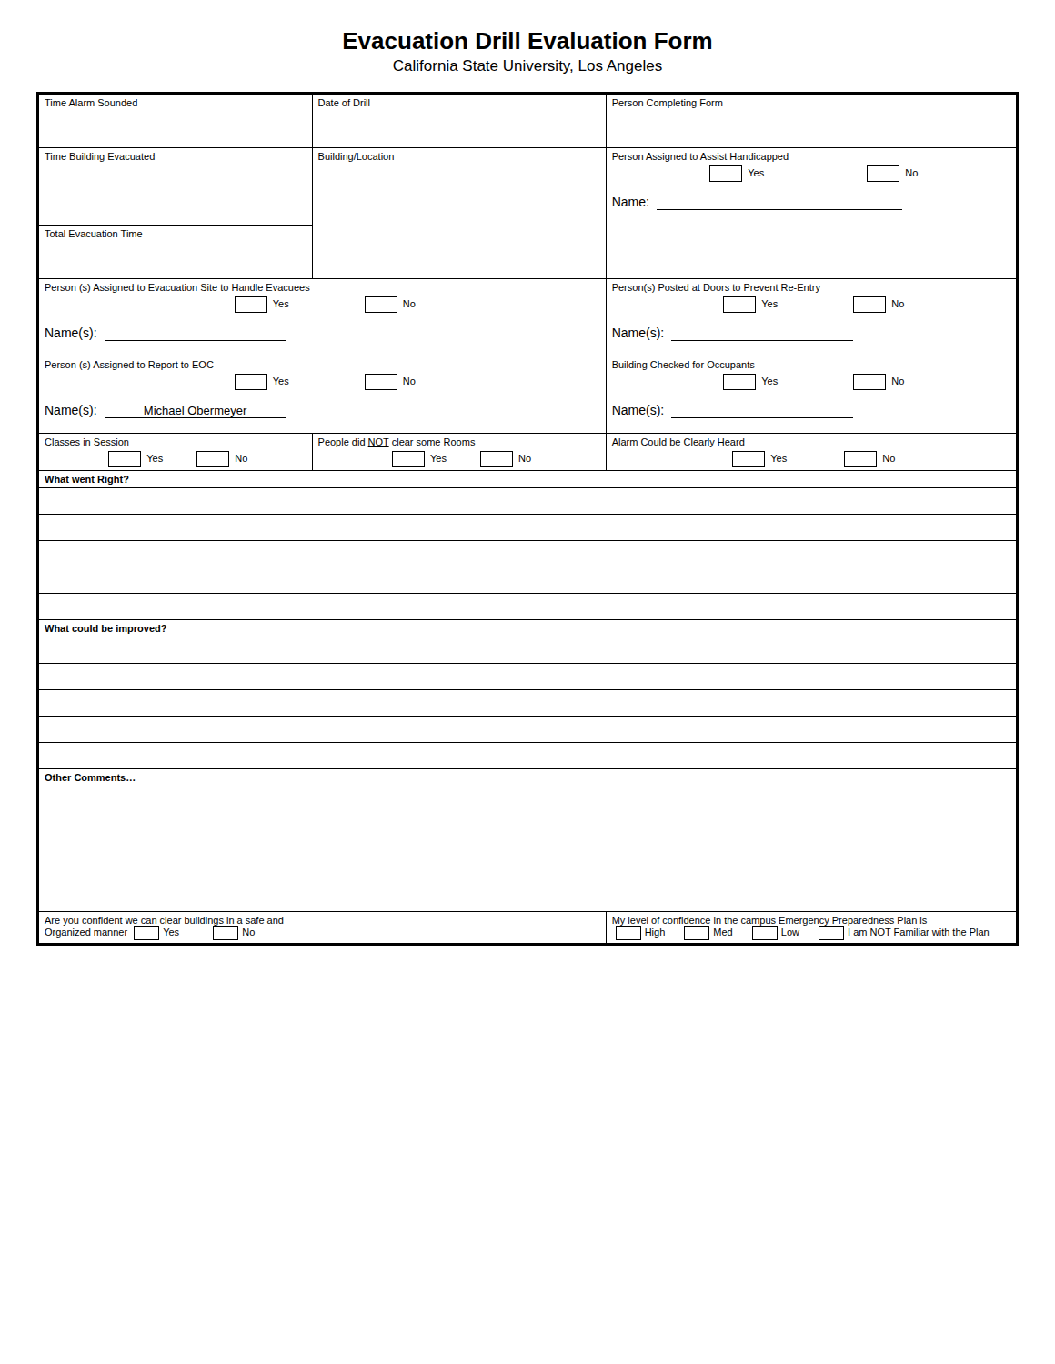Evacuation Drill Evaluation Form
California State University, Los Angeles
| Time Alarm Sounded | Date of Drill | Person Completing Form |
| Time Building Evacuated | Building/Location | Person Assigned to Assist Handicapped Yes No Name: |
| Total Evacuation Time |
| Person (s) Assigned to Evacuation Site to Handle Evacuees Yes No Name(s): | Person(s) Posted at Doors to Prevent Re-Entry Yes No Name(s): |
| Person (s) Assigned to Report to EOC Yes No Name(s): Michael Obermeyer | Building Checked for Occupants Yes No Name(s): |
| Classes in Session Yes No | People did NOT clear some Rooms Yes No | Alarm Could be Clearly Heard Yes No |
| What went Right? |
| What could be improved? |
| Other Comments… |
| Are you confident we can clear buildings in a safe and Organized manner Yes No | My level of confidence in the campus Emergency Preparedness Plan is High Med Low I am NOT Familiar with the Plan |